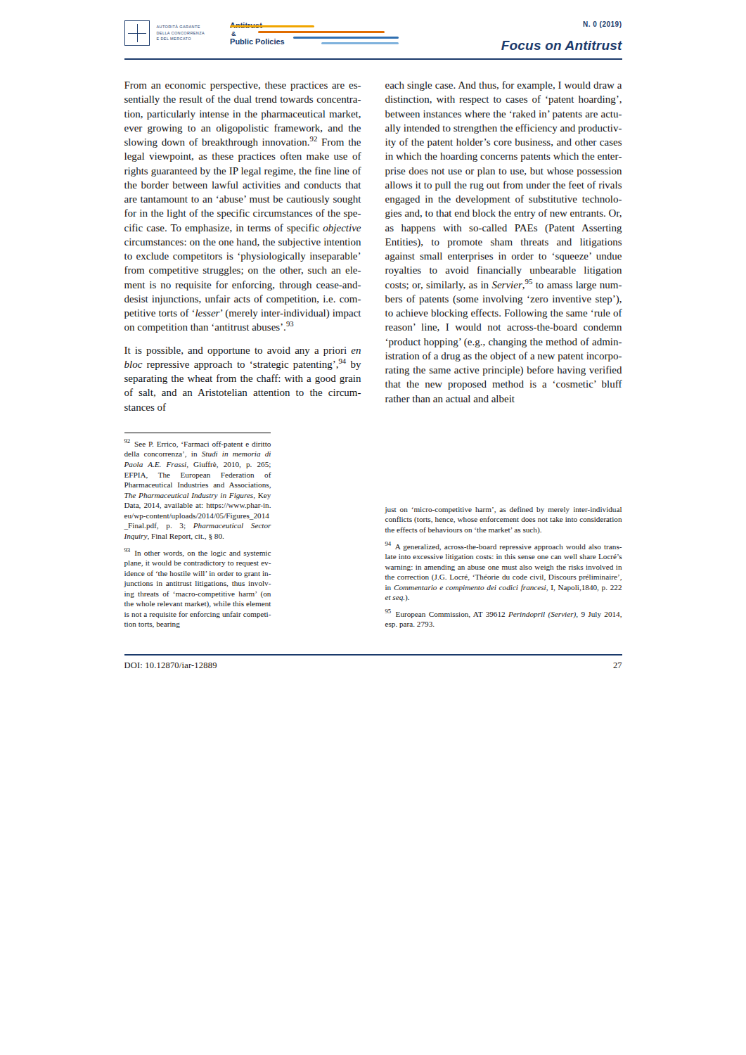Autorità Garante
della Concorrenza
e del Mercato
Antitrust & Public Policies
N. 0 (2019)
Focus on Antitrust
From an economic perspective, these practices are essentially the result of the dual trend towards concentration, particularly intense in the pharmaceutical market, ever growing to an oligopolistic framework, and the slowing down of breakthrough innovation.92 From the legal viewpoint, as these practices often make use of rights guaranteed by the IP legal regime, the fine line of the border between lawful activities and conducts that are tantamount to an ‘abuse’ must be cautiously sought for in the light of the specific circumstances of the specific case. To emphasize, in terms of specific objective circumstances: on the one hand, the subjective intention to exclude competitors is ‘physiologically inseparable’ from competitive struggles; on the other, such an element is no requisite for enforcing, through cease-and-desist injunctions, unfair acts of competition, i.e. competitive torts of ‘lesser’ (merely inter-individual) impact on competition than ‘antitrust abuses’.93
It is possible, and opportune to avoid any a priori en bloc repressive approach to ‘strategic patenting’,94 by separating the wheat from the chaff: with a good grain of salt, and an Aristotelian attention to the circumstances of
92 See P. Errico, ‘Farmaci off-patent e diritto della concorrenza’, in Studi in memoria di Paola A.E. Frassi, Giuffrè, 2010, p. 265; EFPIA, The European Federation of Pharmaceutical Industries and Associations, The Pharmaceutical Industry in Figures, Key Data, 2014, available at: https://www.phar-in.eu/wp-content/uploads/2014/05/Figures_2014_Final.pdf, p. 3; Pharmaceutical Sector Inquiry, Final Report, cit., § 80.
93 In other words, on the logic and systemic plane, it would be contradictory to request evidence of ‘the hostile will’ in order to grant injunctions in antitrust litigations, thus involving threats of ‘macro-competitive harm’ (on the whole relevant market), while this element is not a requisite for enforcing unfair competition torts, bearing
each single case. And thus, for example, I would draw a distinction, with respect to cases of ‘patent hoarding’, between instances where the ‘raked in’ patents are actually intended to strengthen the efficiency and productivity of the patent holder’s core business, and other cases in which the hoarding concerns patents which the enterprise does not use or plan to use, but whose possession allows it to pull the rug out from under the feet of rivals engaged in the development of substitutive technologies and, to that end block the entry of new entrants. Or, as happens with so-called PAEs (Patent Asserting Entities), to promote sham threats and litigations against small enterprises in order to ‘squeeze’ undue royalties to avoid financially unbearable litigation costs; or, similarly, as in Servier,95 to amass large numbers of patents (some involving ‘zero inventive step’), to achieve blocking effects. Following the same ‘rule of reason’ line, I would not across-the-board condemn ‘product hopping’ (e.g., changing the method of administration of a drug as the object of a new patent incorporating the same active principle) before having verified that the new proposed method is a ‘cosmetic’ bluff rather than an actual and albeit
just on ‘micro-competitive harm’, as defined by merely inter-individual conflicts (torts, hence, whose enforcement does not take into consideration the effects of behaviours on ‘the market’ as such).
94 A generalized, across-the-board repressive approach would also translate into excessive litigation costs: in this sense one can well share Locré’s warning: in amending an abuse one must also weigh the risks involved in the correction (J.G. Locré, ‘Théorie du code civil, Discours préliminaire’, in Commentario e compimento dei codici francesi, I, Napoli,1840, p. 222 et seq.).
95 European Commission, AT 39612 Perindopril (Servier), 9 July 2014, esp. para. 2793.
DOI: 10.12870/iar-12889
27